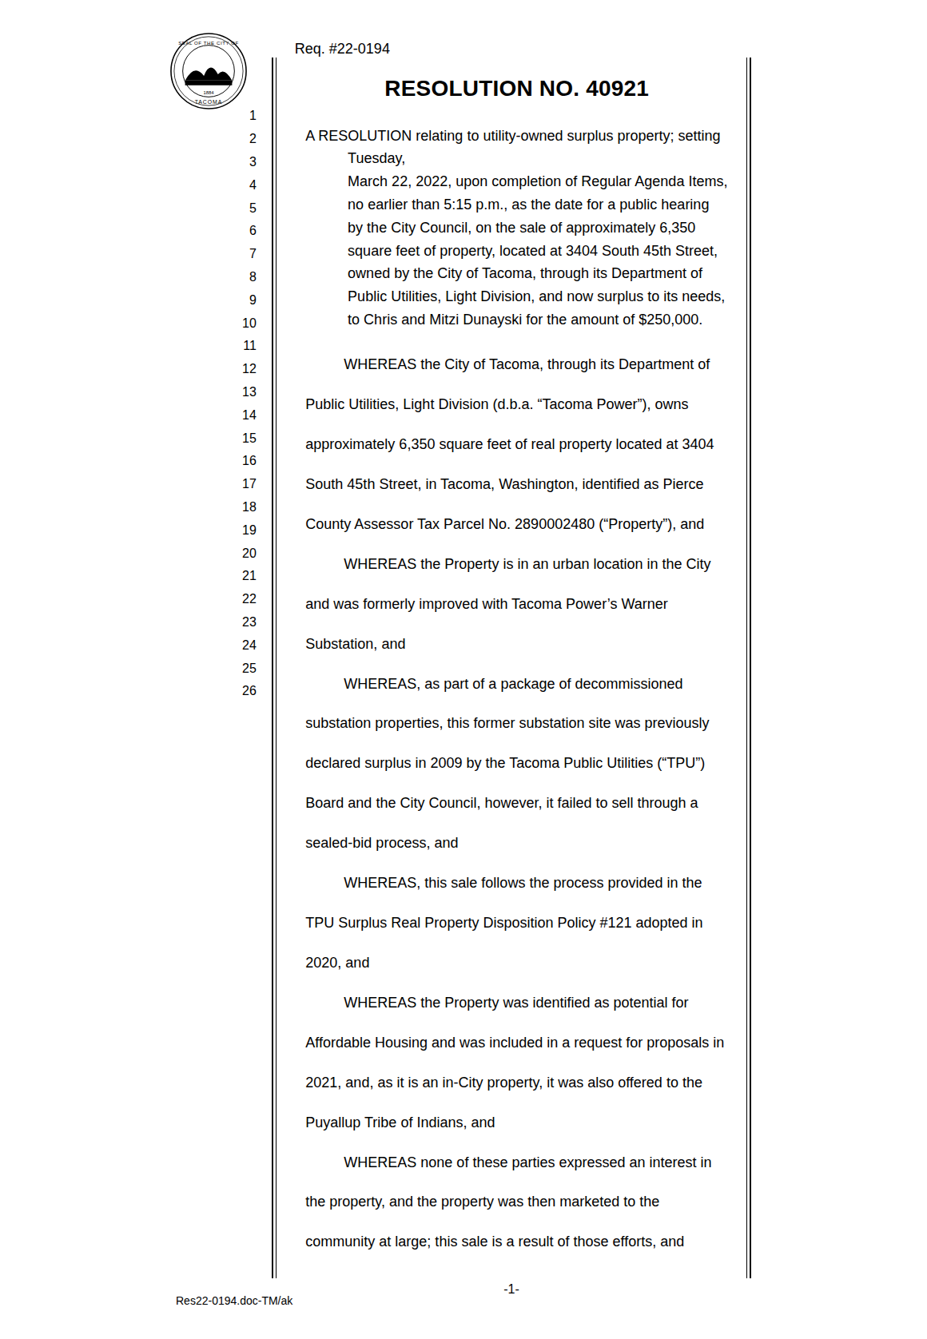SEAL OF THE CITY OF TACOMA 1884
Req. #22-0194
RESOLUTION NO. 40921
1
2
3
4
5
6
7
8
9
10
11
12
13
14
15
16
17
18
19
20
21
22
23
24
25
26
A RESOLUTION relating to utility-owned surplus property; setting Tuesday, March 22, 2022, upon completion of Regular Agenda Items, no earlier than 5:15 p.m., as the date for a public hearing by the City Council, on the sale of approximately 6,350 square feet of property, located at 3404 South 45th Street, owned by the City of Tacoma, through its Department of Public Utilities, Light Division, and now surplus to its needs, to Chris and Mitzi Dunayski for the amount of $250,000.
WHEREAS the City of Tacoma, through its Department of Public Utilities, Light Division (d.b.a. “Tacoma Power”), owns approximately 6,350 square feet of real property located at 3404 South 45th Street, in Tacoma, Washington, identified as Pierce County Assessor Tax Parcel No. 2890002480 (“Property”), and
WHEREAS the Property is in an urban location in the City and was formerly improved with Tacoma Power’s Warner Substation, and
WHEREAS, as part of a package of decommissioned substation properties, this former substation site was previously declared surplus in 2009 by the Tacoma Public Utilities (“TPU”) Board and the City Council, however, it failed to sell through a sealed-bid process, and
WHEREAS, this sale follows the process provided in the TPU Surplus Real Property Disposition Policy #121 adopted in 2020, and
WHEREAS the Property was identified as potential for Affordable Housing and was included in a request for proposals in 2021, and, as it is an in-City property, it was also offered to the Puyallup Tribe of Indians, and
WHEREAS none of these parties expressed an interest in the property, and the property was then marketed to the community at large; this sale is a result of those efforts, and
-1-
Res22-0194.doc-TM/ak